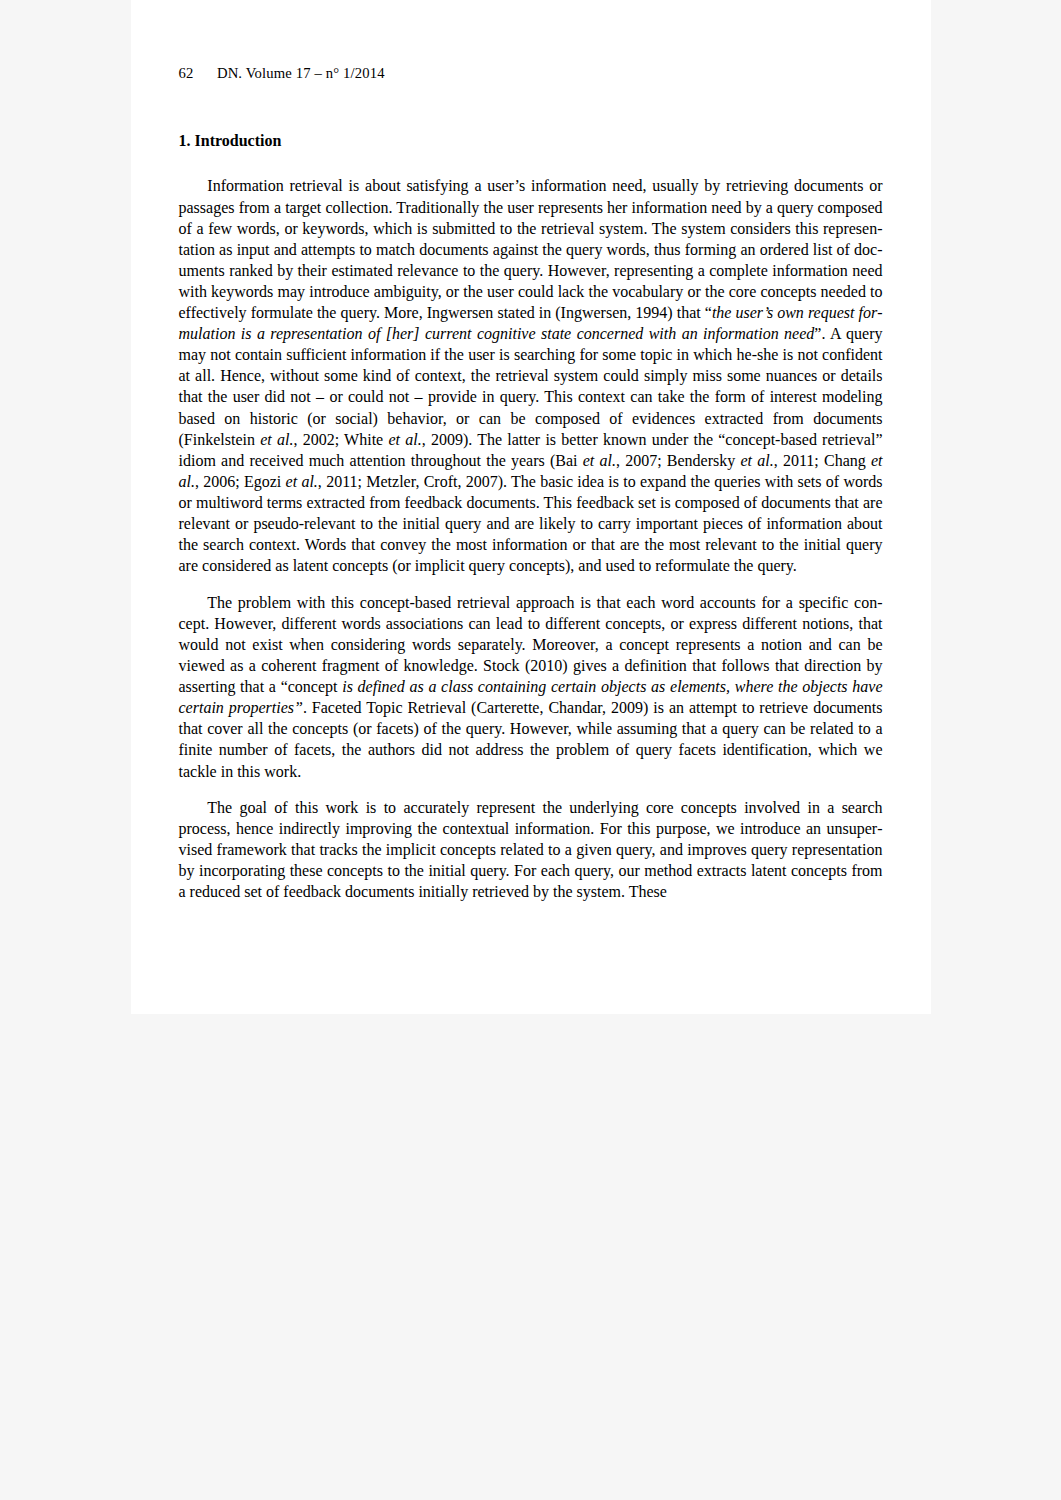62 DN. Volume 17 – n° 1/2014
1. Introduction
Information retrieval is about satisfying a user’s information need, usually by retrieving documents or passages from a target collection. Traditionally the user represents her information need by a query composed of a few words, or keywords, which is submitted to the retrieval system. The system considers this representation as input and attempts to match documents against the query words, thus forming an ordered list of documents ranked by their estimated relevance to the query. However, representing a complete information need with keywords may introduce ambiguity, or the user could lack the vocabulary or the core concepts needed to effectively formulate the query. More, Ingwersen stated in (Ingwersen, 1994) that “the user’s own request formulation is a representation of [her] current cognitive state concerned with an information need”. A query may not contain sufficient information if the user is searching for some topic in which he-she is not confident at all. Hence, without some kind of context, the retrieval system could simply miss some nuances or details that the user did not – or could not – provide in query. This context can take the form of interest modeling based on historic (or social) behavior, or can be composed of evidences extracted from documents (Finkelstein et al., 2002; White et al., 2009). The latter is better known under the “concept-based retrieval” idiom and received much attention throughout the years (Bai et al., 2007; Bendersky et al., 2011; Chang et al., 2006; Egozi et al., 2011; Metzler, Croft, 2007). The basic idea is to expand the queries with sets of words or multiword terms extracted from feedback documents. This feedback set is composed of documents that are relevant or pseudo-relevant to the initial query and are likely to carry important pieces of information about the search context. Words that convey the most information or that are the most relevant to the initial query are considered as latent concepts (or implicit query concepts), and used to reformulate the query.
The problem with this concept-based retrieval approach is that each word accounts for a specific concept. However, different words associations can lead to different concepts, or express different notions, that would not exist when considering words separately. Moreover, a concept represents a notion and can be viewed as a coherent fragment of knowledge. Stock (2010) gives a definition that follows that direction by asserting that a “concept is defined as a class containing certain objects as elements, where the objects have certain properties”. Faceted Topic Retrieval (Carterette, Chandar, 2009) is an attempt to retrieve documents that cover all the concepts (or facets) of the query. However, while assuming that a query can be related to a finite number of facets, the authors did not address the problem of query facets identification, which we tackle in this work.
The goal of this work is to accurately represent the underlying core concepts involved in a search process, hence indirectly improving the contextual information. For this purpose, we introduce an unsupervised framework that tracks the implicit concepts related to a given query, and improves query representation by incorporating these concepts to the initial query. For each query, our method extracts latent concepts from a reduced set of feedback documents initially retrieved by the system. These